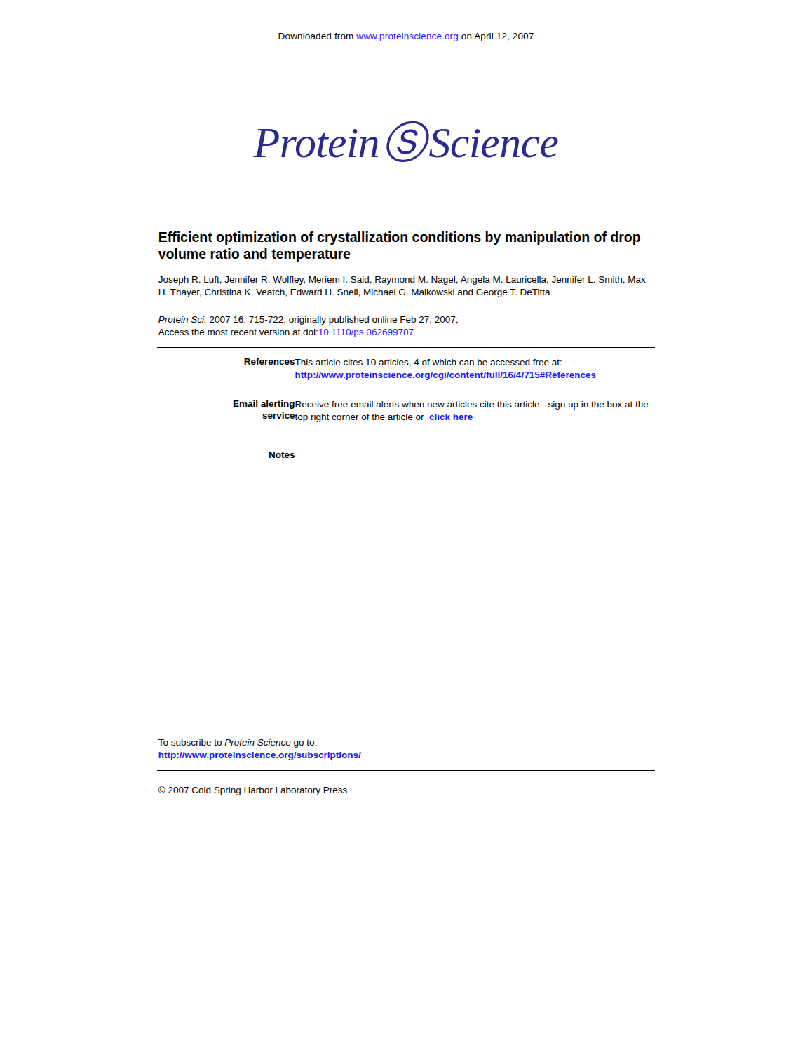Downloaded from www.proteinscience.org on April 12, 2007
Protein Ⓢ Science
Efficient optimization of crystallization conditions by manipulation of drop volume ratio and temperature
Joseph R. Luft, Jennifer R. Wolfley, Meriem I. Said, Raymond M. Nagel, Angela M. Lauricella, Jennifer L. Smith, Max H. Thayer, Christina K. Veatch, Edward H. Snell, Michael G. Malkowski and George T. DeTitta
Protein Sci. 2007 16: 715-722; originally published online Feb 27, 2007;
Access the most recent version at doi:10.1110/ps.062699707
| References | This article cites 10 articles, 4 of which can be accessed free at: http://www.proteinscience.org/cgi/content/full/16/4/715#References |
| Email alerting service | Receive free email alerts when new articles cite this article - sign up in the box at the top right corner of the article or click here |
| Notes | |
To subscribe to Protein Science go to:
http://www.proteinscience.org/subscriptions/
© 2007 Cold Spring Harbor Laboratory Press